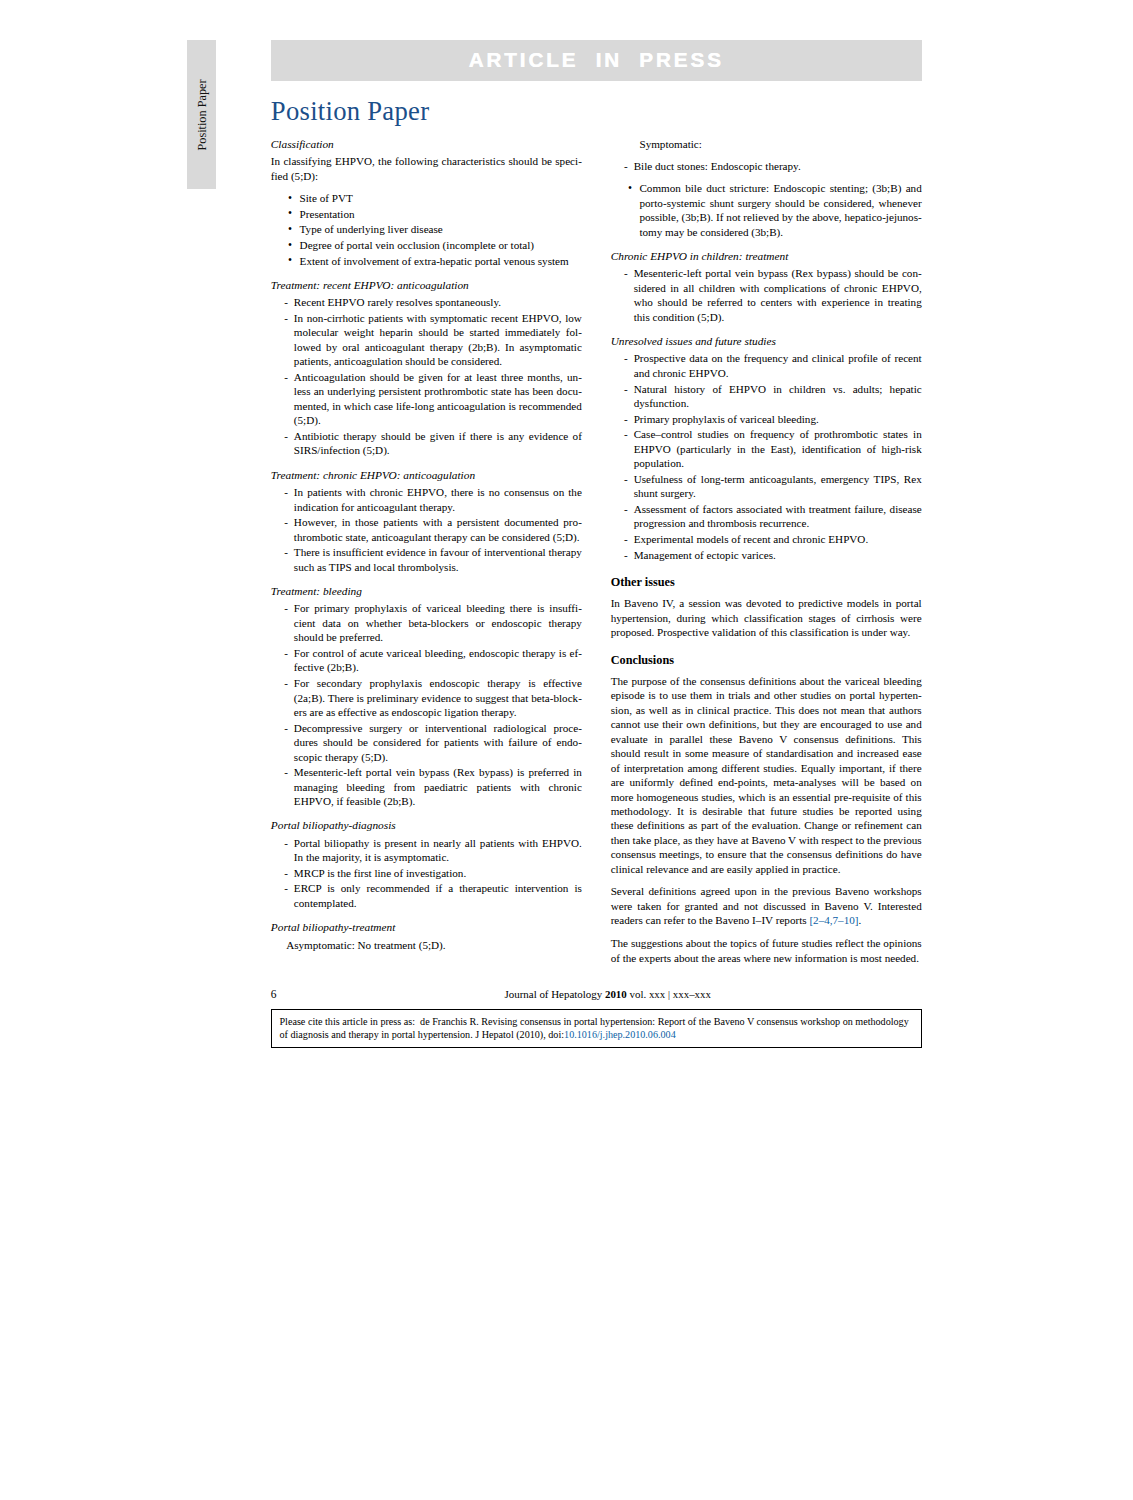ARTICLE IN PRESS
Position Paper
Position Paper
Classification
In classifying EHPVO, the following characteristics should be specified (5;D):
Site of PVT
Presentation
Type of underlying liver disease
Degree of portal vein occlusion (incomplete or total)
Extent of involvement of extra-hepatic portal venous system
Treatment: recent EHPVO: anticoagulation
Recent EHPVO rarely resolves spontaneously.
In non-cirrhotic patients with symptomatic recent EHPVO, low molecular weight heparin should be started immediately followed by oral anticoagulant therapy (2b;B). In asymptomatic patients, anticoagulation should be considered.
Anticoagulation should be given for at least three months, unless an underlying persistent prothrombotic state has been documented, in which case life-long anticoagulation is recommended (5;D).
Antibiotic therapy should be given if there is any evidence of SIRS/infection (5;D).
Treatment: chronic EHPVO: anticoagulation
In patients with chronic EHPVO, there is no consensus on the indication for anticoagulant therapy.
However, in those patients with a persistent documented prothrombotic state, anticoagulant therapy can be considered (5;D).
There is insufficient evidence in favour of interventional therapy such as TIPS and local thrombolysis.
Treatment: bleeding
For primary prophylaxis of variceal bleeding there is insufficient data on whether beta-blockers or endoscopic therapy should be preferred.
For control of acute variceal bleeding, endoscopic therapy is effective (2b;B).
For secondary prophylaxis endoscopic therapy is effective (2a;B). There is preliminary evidence to suggest that beta-blockers are as effective as endoscopic ligation therapy.
Decompressive surgery or interventional radiological procedures should be considered for patients with failure of endoscopic therapy (5;D).
Mesenteric-left portal vein bypass (Rex bypass) is preferred in managing bleeding from paediatric patients with chronic EHPVO, if feasible (2b;B).
Portal biliopathy-diagnosis
Portal biliopathy is present in nearly all patients with EHPVO. In the majority, it is asymptomatic.
MRCP is the first line of investigation.
ERCP is only recommended if a therapeutic intervention is contemplated.
Portal biliopathy-treatment
Asymptomatic: No treatment (5;D).
Symptomatic:
Bile duct stones: Endoscopic therapy.
Common bile duct stricture: Endoscopic stenting; (3b;B) and porto-systemic shunt surgery should be considered, whenever possible, (3b;B). If not relieved by the above, hepatico-jejunostomy may be considered (3b;B).
Chronic EHPVO in children: treatment
Mesenteric-left portal vein bypass (Rex bypass) should be considered in all children with complications of chronic EHPVO, who should be referred to centers with experience in treating this condition (5;D).
Unresolved issues and future studies
Prospective data on the frequency and clinical profile of recent and chronic EHPVO.
Natural history of EHPVO in children vs. adults; hepatic dysfunction.
Primary prophylaxis of variceal bleeding.
Case–control studies on frequency of prothrombotic states in EHPVO (particularly in the East), identification of high-risk population.
Usefulness of long-term anticoagulants, emergency TIPS, Rex shunt surgery.
Assessment of factors associated with treatment failure, disease progression and thrombosis recurrence.
Experimental models of recent and chronic EHPVO.
Management of ectopic varices.
Other issues
In Baveno IV, a session was devoted to predictive models in portal hypertension, during which classification stages of cirrhosis were proposed. Prospective validation of this classification is under way.
Conclusions
The purpose of the consensus definitions about the variceal bleeding episode is to use them in trials and other studies on portal hypertension, as well as in clinical practice. This does not mean that authors cannot use their own definitions, but they are encouraged to use and evaluate in parallel these Baveno V consensus definitions. This should result in some measure of standardisation and increased ease of interpretation among different studies. Equally important, if there are uniformly defined end-points, meta-analyses will be based on more homogeneous studies, which is an essential pre-requisite of this methodology. It is desirable that future studies be reported using these definitions as part of the evaluation. Change or refinement can then take place, as they have at Baveno V with respect to the previous consensus meetings, to ensure that the consensus definitions do have clinical relevance and are easily applied in practice.
Several definitions agreed upon in the previous Baveno workshops were taken for granted and not discussed in Baveno V. Interested readers can refer to the Baveno I–IV reports [2–4,7–10].
The suggestions about the topics of future studies reflect the opinions of the experts about the areas where new information is most needed.
6
Journal of Hepatology 2010 vol. xxx | xxx–xxx
Please cite this article in press as: de Franchis R. Revising consensus in portal hypertension: Report of the Baveno V consensus workshop on methodology of diagnosis and therapy in portal hypertension. J Hepatol (2010), doi:10.1016/j.jhep.2010.06.004